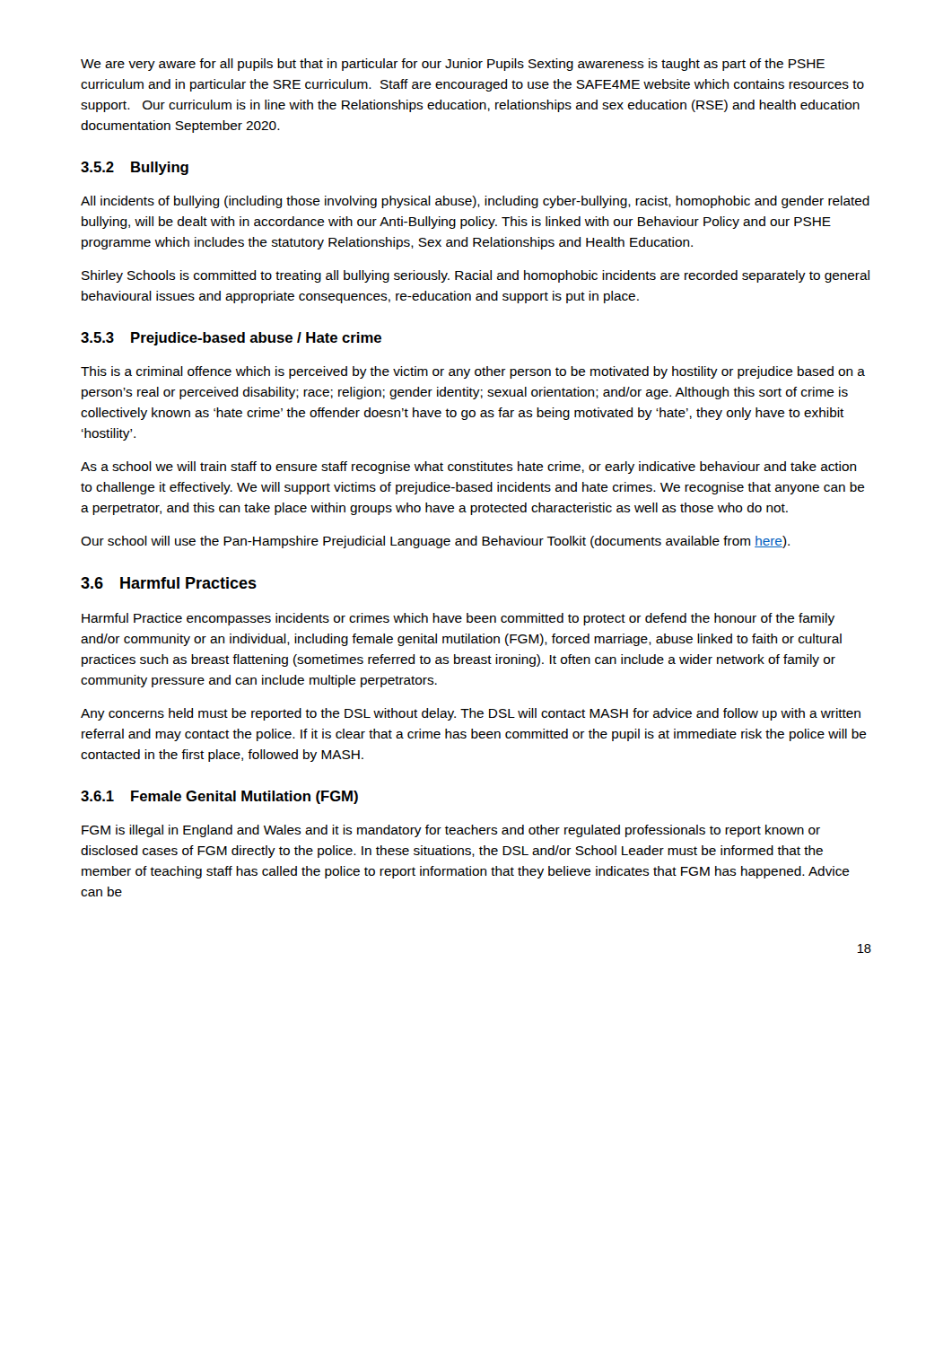We are very aware for all pupils but that in particular for our Junior Pupils Sexting awareness is taught as part of the PSHE curriculum and in particular the SRE curriculum. Staff are encouraged to use the SAFE4ME website which contains resources to support. Our curriculum is in line with the Relationships education, relationships and sex education (RSE) and health education documentation September 2020.
3.5.2 Bullying
All incidents of bullying (including those involving physical abuse), including cyber-bullying, racist, homophobic and gender related bullying, will be dealt with in accordance with our Anti-Bullying policy. This is linked with our Behaviour Policy and our PSHE programme which includes the statutory Relationships, Sex and Relationships and Health Education.
Shirley Schools is committed to treating all bullying seriously. Racial and homophobic incidents are recorded separately to general behavioural issues and appropriate consequences, re-education and support is put in place.
3.5.3 Prejudice-based abuse / Hate crime
This is a criminal offence which is perceived by the victim or any other person to be motivated by hostility or prejudice based on a person’s real or perceived disability; race; religion; gender identity; sexual orientation; and/or age. Although this sort of crime is collectively known as ‘hate crime’ the offender doesn’t have to go as far as being motivated by ‘hate’, they only have to exhibit ‘hostility’.
As a school we will train staff to ensure staff recognise what constitutes hate crime, or early indicative behaviour and take action to challenge it effectively. We will support victims of prejudice-based incidents and hate crimes. We recognise that anyone can be a perpetrator, and this can take place within groups who have a protected characteristic as well as those who do not.
Our school will use the Pan-Hampshire Prejudicial Language and Behaviour Toolkit (documents available from here).
3.6 Harmful Practices
Harmful Practice encompasses incidents or crimes which have been committed to protect or defend the honour of the family and/or community or an individual, including female genital mutilation (FGM), forced marriage, abuse linked to faith or cultural practices such as breast flattening (sometimes referred to as breast ironing). It often can include a wider network of family or community pressure and can include multiple perpetrators.
Any concerns held must be reported to the DSL without delay. The DSL will contact MASH for advice and follow up with a written referral and may contact the police. If it is clear that a crime has been committed or the pupil is at immediate risk the police will be contacted in the first place, followed by MASH.
3.6.1 Female Genital Mutilation (FGM)
FGM is illegal in England and Wales and it is mandatory for teachers and other regulated professionals to report known or disclosed cases of FGM directly to the police. In these situations, the DSL and/or School Leader must be informed that the member of teaching staff has called the police to report information that they believe indicates that FGM has happened. Advice can be
18